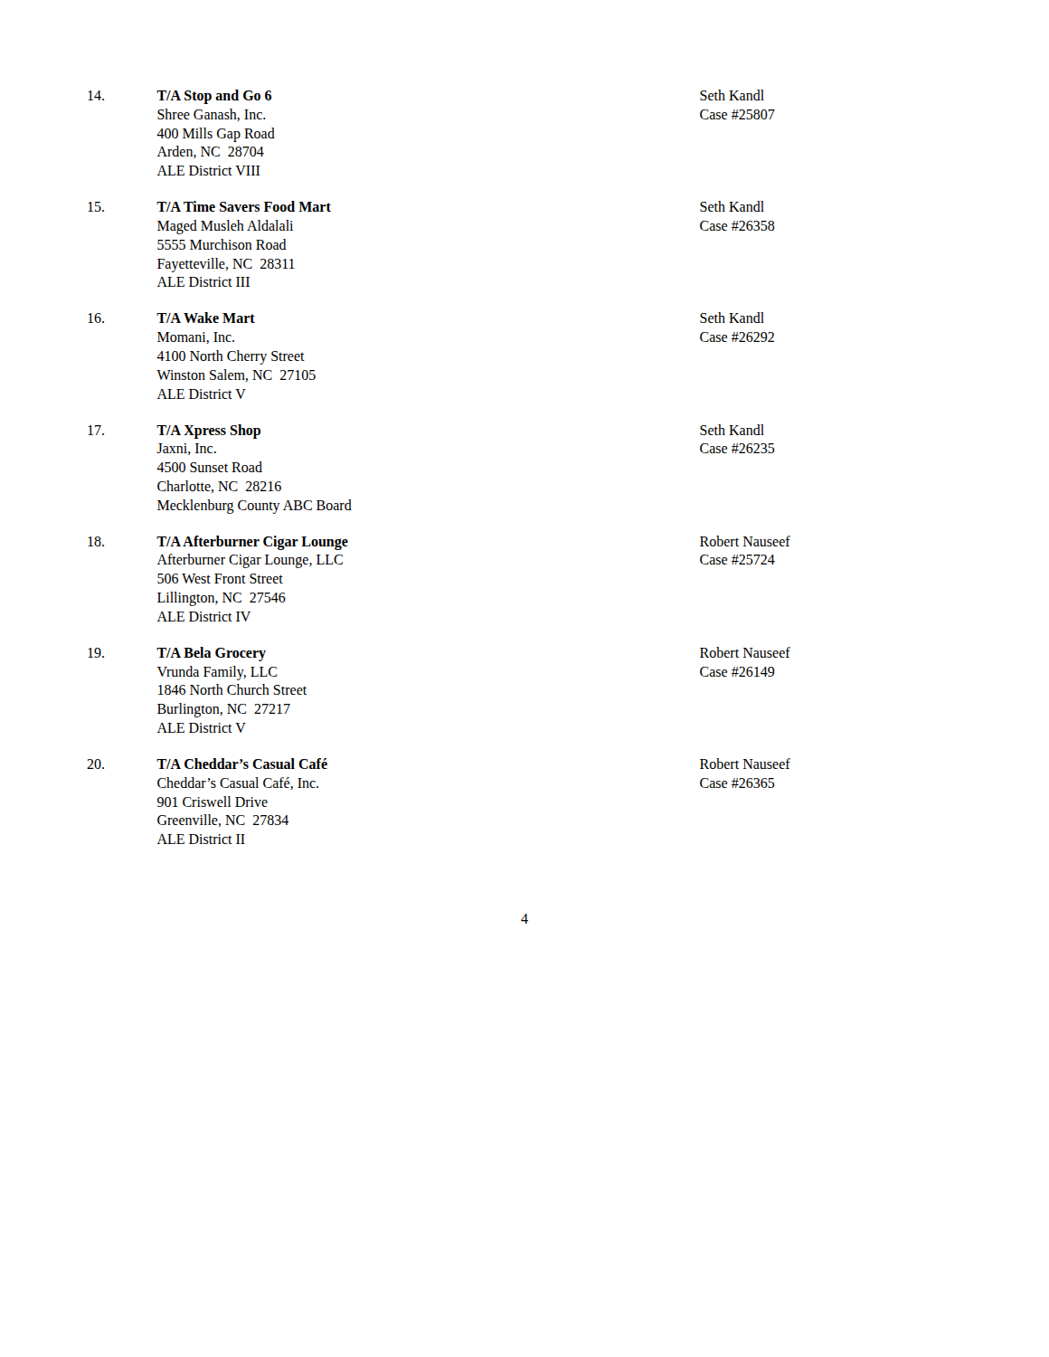| 14. | T/A Stop and Go 6 Shree Ganash, Inc. 400 Mills Gap Road Arden, NC 28704 ALE District VIII | Seth Kandl Case #25807 |
| 15. | T/A Time Savers Food Mart Maged Musleh Aldalali 5555 Murchison Road Fayetteville, NC 28311 ALE District III | Seth Kandl Case #26358 |
| 16. | T/A Wake Mart Momani, Inc. 4100 North Cherry Street Winston Salem, NC 27105 ALE District V | Seth Kandl Case #26292 |
| 17. | T/A Xpress Shop Jaxni, Inc. 4500 Sunset Road Charlotte, NC 28216 Mecklenburg County ABC Board | Seth Kandl Case #26235 |
| 18. | T/A Afterburner Cigar Lounge Afterburner Cigar Lounge, LLC 506 West Front Street Lillington, NC 27546 ALE District IV | Robert Nauseef Case #25724 |
| 19. | T/A Bela Grocery Vrunda Family, LLC 1846 North Church Street Burlington, NC 27217 ALE District V | Robert Nauseef Case #26149 |
| 20. | T/A Cheddar’s Casual Café Cheddar’s Casual Café, Inc. 901 Criswell Drive Greenville, NC 27834 ALE District II | Robert Nauseef Case #26365 |
4